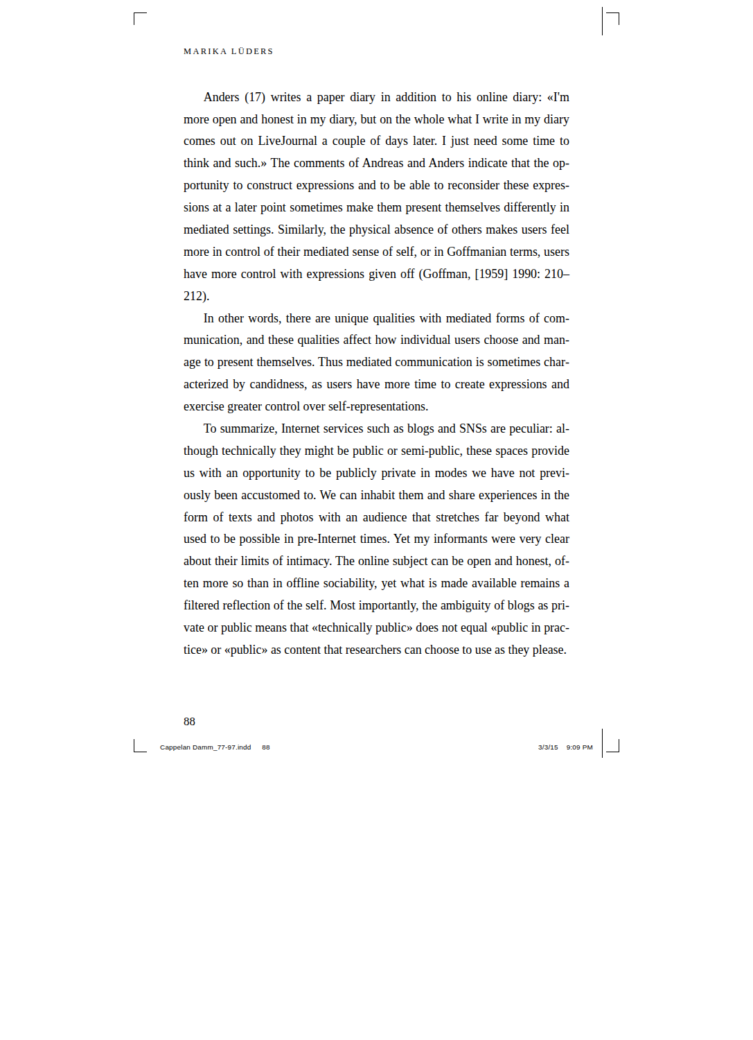Marika Lüders
Anders (17) writes a paper diary in addition to his online diary: «I'm more open and honest in my diary, but on the whole what I write in my diary comes out on LiveJournal a couple of days later. I just need some time to think and such.» The comments of Andreas and Anders indicate that the opportunity to construct expressions and to be able to reconsider these expressions at a later point sometimes make them present themselves differently in mediated settings. Similarly, the physical absence of others makes users feel more in control of their mediated sense of self, or in Goffmanian terms, users have more control with expressions given off (Goffman, [1959] 1990: 210–212).
In other words, there are unique qualities with mediated forms of communication, and these qualities affect how individual users choose and manage to present themselves. Thus mediated communication is sometimes characterized by candidness, as users have more time to create expressions and exercise greater control over self-representations.
To summarize, Internet services such as blogs and SNSs are peculiar: although technically they might be public or semi-public, these spaces provide us with an opportunity to be publicly private in modes we have not previously been accustomed to. We can inhabit them and share experiences in the form of texts and photos with an audience that stretches far beyond what used to be possible in pre-Internet times. Yet my informants were very clear about their limits of intimacy. The online subject can be open and honest, often more so than in offline sociability, yet what is made available remains a filtered reflection of the self. Most importantly, the ambiguity of blogs as private or public means that «technically public» does not equal «public in practice» or «public» as content that researchers can choose to use as they please.
88
Cappelan Damm_77-97.indd 88
3/3/159:09 PM